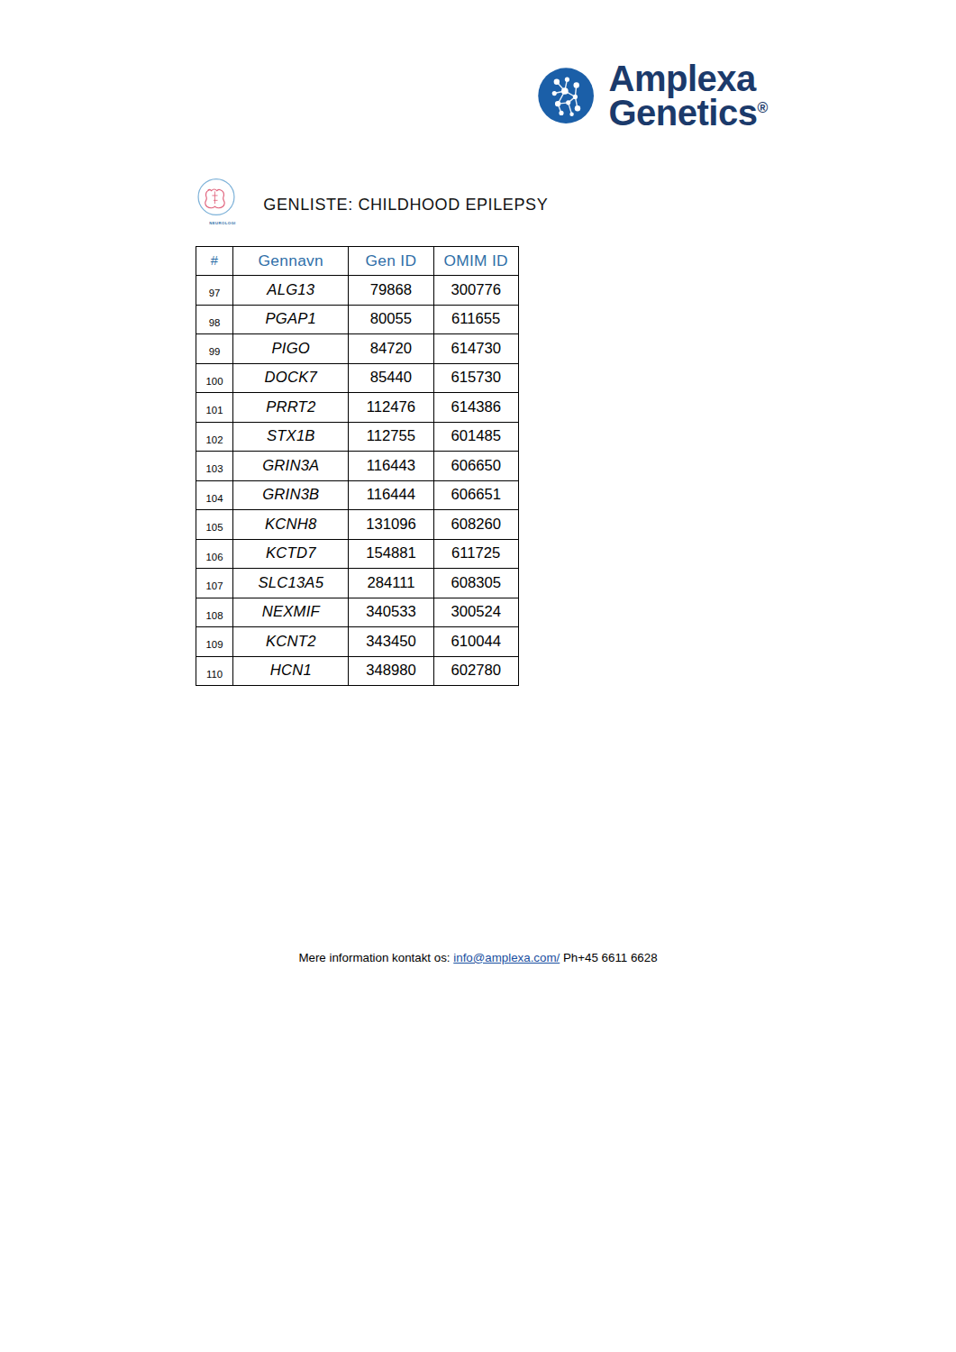Amplexa
Genetics®
NEUROLOGI
Genliste: Childhood Epilepsy
| # | Gennavn | Gen ID | OMIM ID |
| --- | --- | --- | --- |
| 97 | ALG13 | 79868 | 300776 |
| 98 | PGAP1 | 80055 | 611655 |
| 99 | PIGO | 84720 | 614730 |
| 100 | DOCK7 | 85440 | 615730 |
| 101 | PRRT2 | 112476 | 614386 |
| 102 | STX1B | 112755 | 601485 |
| 103 | GRIN3A | 116443 | 606650 |
| 104 | GRIN3B | 116444 | 606651 |
| 105 | KCNH8 | 131096 | 608260 |
| 106 | KCTD7 | 154881 | 611725 |
| 107 | SLC13A5 | 284111 | 608305 |
| 108 | NEXMIF | 340533 | 300524 |
| 109 | KCNT2 | 343450 | 610044 |
| 110 | HCN1 | 348980 | 602780 |
Mere information kontakt os: info@amplexa.com/ Ph+45 6611 6628